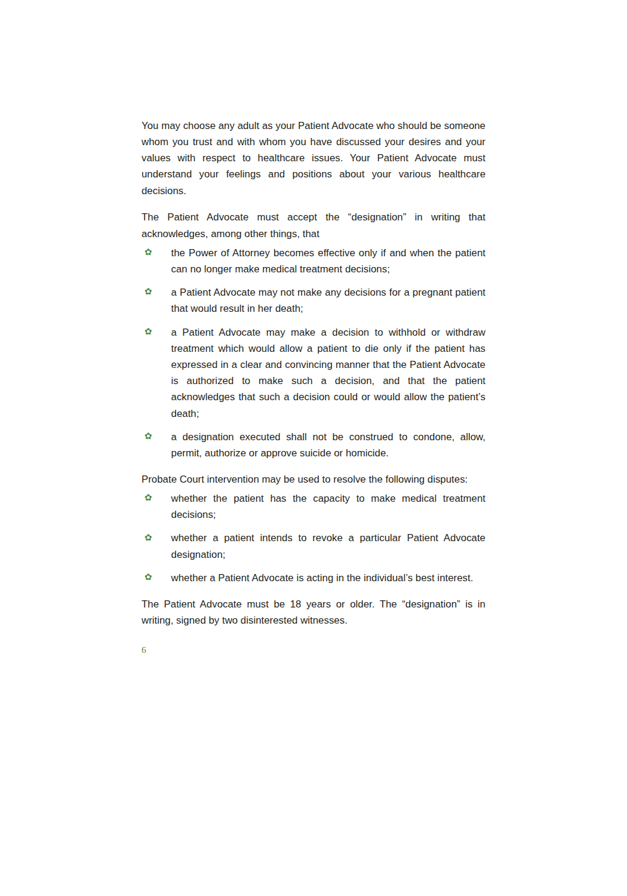You may choose any adult as your Patient Advocate who should be someone whom you trust and with whom you have discussed your desires and your values with respect to healthcare issues. Your Patient Advocate must understand your feelings and positions about your various healthcare decisions.
The Patient Advocate must accept the “designation” in writing that acknowledges, among other things, that
the Power of Attorney becomes effective only if and when the patient can no longer make medical treatment decisions;
a Patient Advocate may not make any decisions for a pregnant patient that would result in her death;
a Patient Advocate may make a decision to withhold or withdraw treatment which would allow a patient to die only if the patient has expressed in a clear and convincing manner that the Patient Advocate is authorized to make such a decision, and that the patient acknowledges that such a decision could or would allow the patient’s death;
a designation executed shall not be construed to condone, allow, permit, authorize or approve suicide or homicide.
Probate Court intervention may be used to resolve the following disputes:
whether the patient has the capacity to make medical treatment decisions;
whether a patient intends to revoke a particular Patient Advocate designation;
whether a Patient Advocate is acting in the individual’s best interest.
The Patient Advocate must be 18 years or older. The “designation” is in writing, signed by two disinterested witnesses.
6